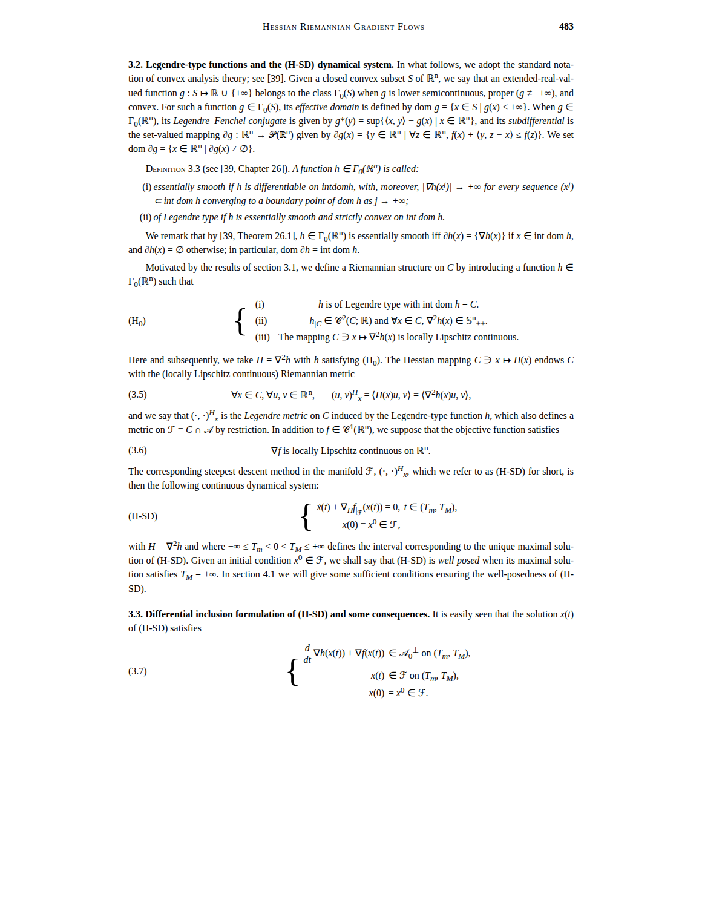Hessian Riemannian Gradient Flows 483
3.2. Legendre-type functions and the (H-SD) dynamical system.
In what follows, we adopt the standard notation of convex analysis theory; see [39]. Given a closed convex subset S of ℝn, we say that an extended-real-valued function g : S ↦ ℝ ∪ {+∞} belongs to the class Γ0(S) when g is lower semicontinuous, proper (g ≢ +∞), and convex. For such a function g ∈ Γ0(S), its effective domain is defined by dom g = {x ∈ S | g(x) < +∞}. When g ∈ Γ0(ℝn), its Legendre–Fenchel conjugate is given by g*(y) = sup{⟨x, y⟩ − g(x) | x ∈ ℝn}, and its subdifferential is the set-valued mapping ∂g : ℝn → 𝒫(ℝn) given by ∂g(x) = {y ∈ ℝn | ∀z ∈ ℝn, f(x) + ⟨y, z − x⟩ ≤ f(z)}. We set dom ∂g = {x ∈ ℝn | ∂g(x) ≠ ∅}.
Definition 3.3 (see [39, Chapter 26]). A function h ∈ Γ0(ℝn) is called:
essentially smooth if h is differentiable on intdomh, with, moreover, |∇h(xj)| → +∞ for every sequence (xj) ⊂ int dom h converging to a boundary point of dom h as j → +∞;
of Legendre type if h is essentially smooth and strictly convex on int dom h.
We remark that by [39, Theorem 26.1], h ∈ Γ0(ℝn) is essentially smooth iff ∂h(x) = {∇h(x)} if x ∈ int dom h, and ∂h(x) = ∅ otherwise; in particular, dom ∂h = int dom h.
Motivated by the results of section 3.1, we define a Riemannian structure on C by introducing a function h ∈ Γ0(ℝn) such that
(H0) {
| (i) | h is of Legendre type with int dom h = C . |
| (ii) | h / C ∈ 𝒞 2 ( C ; ℝ) and ∀ x ∈ C , ∇ 2 h ( x ) ∈ 𝕊 n ++ . |
| (iii) | The mapping C ∋ x ↦ ∇ 2 h ( x ) is locally Lipschitz continuous. |
Here and subsequently, we take H = ∇2h with h satisfying (H0). The Hessian mapping C ∋ x ↦ H(x) endows C with the (locally Lipschitz continuous) Riemannian metric
(3.5) ∀x ∈ C, ∀u, v ∈ ℝn, (u, v)Hx = ⟨H(x)u, v⟩ = ⟨∇2h(x)u, v⟩,
and we say that (·, ·)Hx is the Legendre metric on C induced by the Legendre-type function h, which also defines a metric on ℱ = C ∩ 𝒜 by restriction. In addition to f ∈ 𝒞1(ℝn), we suppose that the objective function satisfies
(3.6) ∇f is locally Lipschitz continuous on ℝn.
The corresponding steepest descent method in the manifold ℱ, (·, ·)Hx, which we refer to as (H-SD) for short, is then the following continuous dynamical system:
(H-SD) { ẋ(t) + ∇Hf|ℱ(x(t)) = 0, t ∈ (Tm, TM), x(0) = x0 ∈ ℱ,
with H = ∇2h and where −∞ ≤ Tm < 0 < TM ≤ +∞ defines the interval corresponding to the unique maximal solution of (H-SD). Given an initial condition x0 ∈ ℱ, we shall say that (H-SD) is well posed when its maximal solution satisfies TM = +∞. In section 4.1 we will give some sufficient conditions ensuring the well-posedness of (H-SD).
3.3. Differential inclusion formulation of (H-SD) and some consequences.
It is easily seen that the solution x(t) of (H-SD) satisfies
(3.7) { ddt ∇h(x(t)) + ∇f(x(t)) ∈ 𝒜0⊥ on (Tm, TM), x(t) ∈ ℱ on (Tm, TM), x(0) = x0 ∈ ℱ.